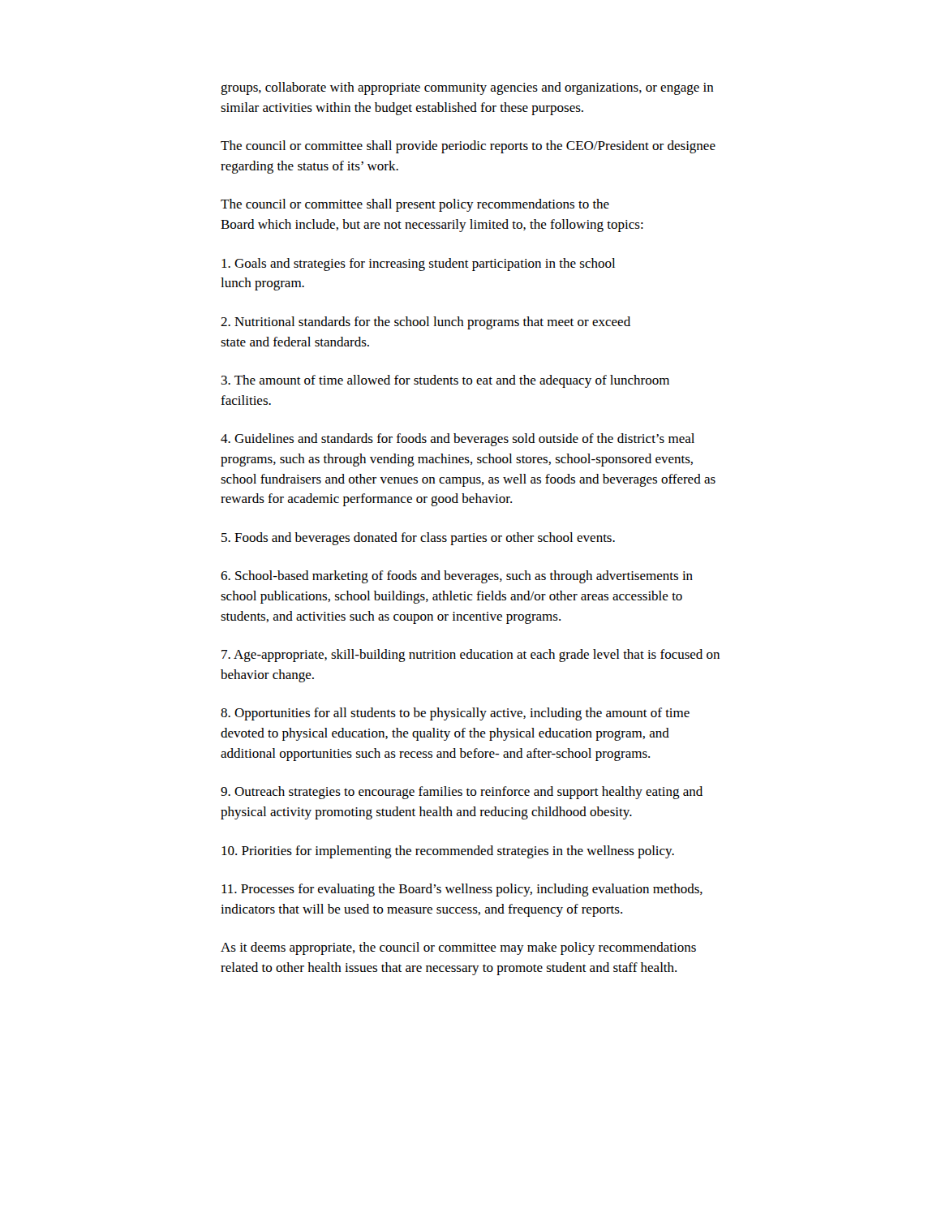groups, collaborate with appropriate community agencies and organizations, or engage in similar activities within the budget established for these purposes.
The council or committee shall provide periodic reports to the CEO/President or designee regarding the status of its’ work.
The council or committee shall present policy recommendations to the
Board which include, but are not necessarily limited to, the following topics:
1. Goals and strategies for increasing student participation in the school
lunch program.
2. Nutritional standards for the school lunch programs that meet or exceed
state and federal standards.
3. The amount of time allowed for students to eat and the adequacy of lunchroom facilities.
4. Guidelines and standards for foods and beverages sold outside of the district’s meal programs, such as through vending machines, school stores, school-sponsored events, school fundraisers and other venues on campus, as well as foods and beverages offered as rewards for academic performance or good behavior.
5. Foods and beverages donated for class parties or other school events.
6. School-based marketing of foods and beverages, such as through advertisements in school publications, school buildings, athletic fields and/or other areas accessible to students, and activities such as coupon or incentive programs.
7. Age-appropriate, skill-building nutrition education at each grade level that is focused on behavior change.
8. Opportunities for all students to be physically active, including the amount of time devoted to physical education, the quality of the physical education program, and additional opportunities such as recess and before- and after-school programs.
9. Outreach strategies to encourage families to reinforce and support healthy eating and physical activity promoting student health and reducing childhood obesity.
10. Priorities for implementing the recommended strategies in the wellness policy.
11. Processes for evaluating the Board’s wellness policy, including evaluation methods, indicators that will be used to measure success, and frequency of reports.
As it deems appropriate, the council or committee may make policy recommendations related to other health issues that are necessary to promote student and staff health.